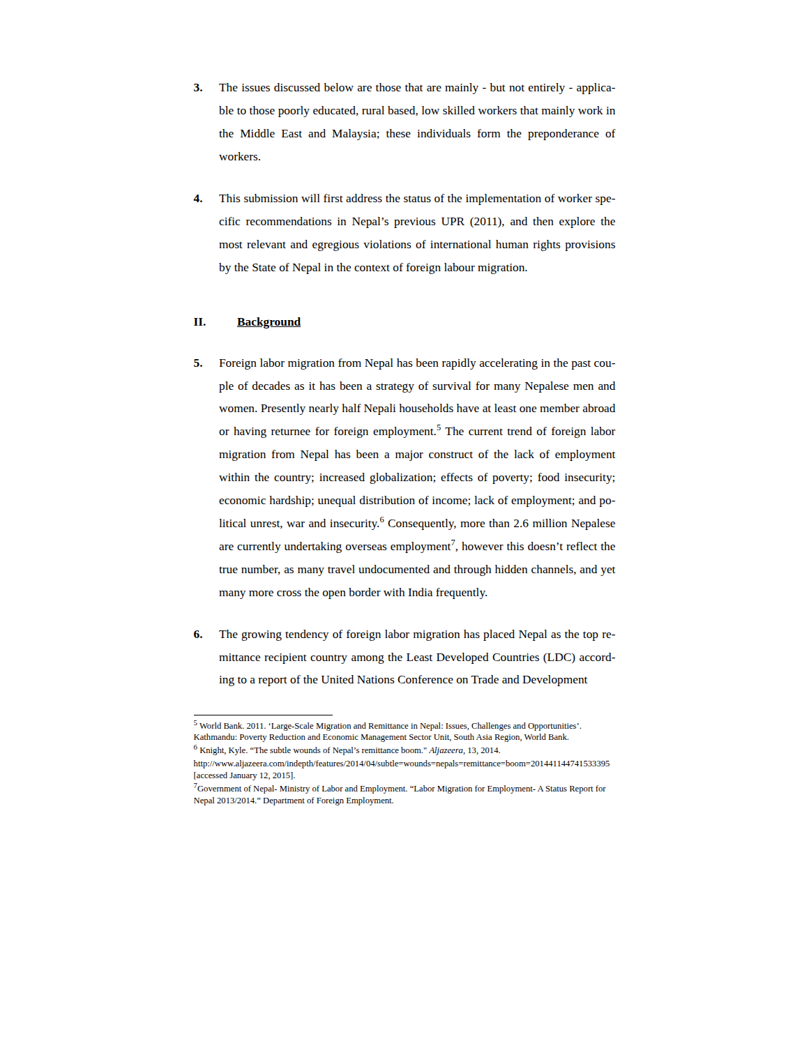3. The issues discussed below are those that are mainly - but not entirely - applicable to those poorly educated, rural based, low skilled workers that mainly work in the Middle East and Malaysia; these individuals form the preponderance of workers.
4. This submission will first address the status of the implementation of worker specific recommendations in Nepal’s previous UPR (2011), and then explore the most relevant and egregious violations of international human rights provisions by the State of Nepal in the context of foreign labour migration.
II. Background
5. Foreign labor migration from Nepal has been rapidly accelerating in the past couple of decades as it has been a strategy of survival for many Nepalese men and women. Presently nearly half Nepali households have at least one member abroad or having returnee for foreign employment.5 The current trend of foreign labor migration from Nepal has been a major construct of the lack of employment within the country; increased globalization; effects of poverty; food insecurity; economic hardship; unequal distribution of income; lack of employment; and political unrest, war and insecurity.6 Consequently, more than 2.6 million Nepalese are currently undertaking overseas employment7, however this doesn’t reflect the true number, as many travel undocumented and through hidden channels, and yet many more cross the open border with India frequently.
6. The growing tendency of foreign labor migration has placed Nepal as the top remittance recipient country among the Least Developed Countries (LDC) according to a report of the United Nations Conference on Trade and Development
5 World Bank. 2011. ‘Large-Scale Migration and Remittance in Nepal: Issues, Challenges and Opportunities’. Kathmandu: Poverty Reduction and Economic Management Sector Unit, South Asia Region, World Bank.
6 Knight, Kyle. “The subtle wounds of Nepal’s remittance boom." Aljazeera, 13, 2014.
http://www.aljazeera.com/indepth/features/2014/04/subtle=wounds=nepals=remittance=boom=201441144741533395 [accessed January 12, 2015].
7Government of Nepal- Ministry of Labor and Employment. “Labor Migration for Employment- A Status Report for Nepal 2013/2014.” Department of Foreign Employment.